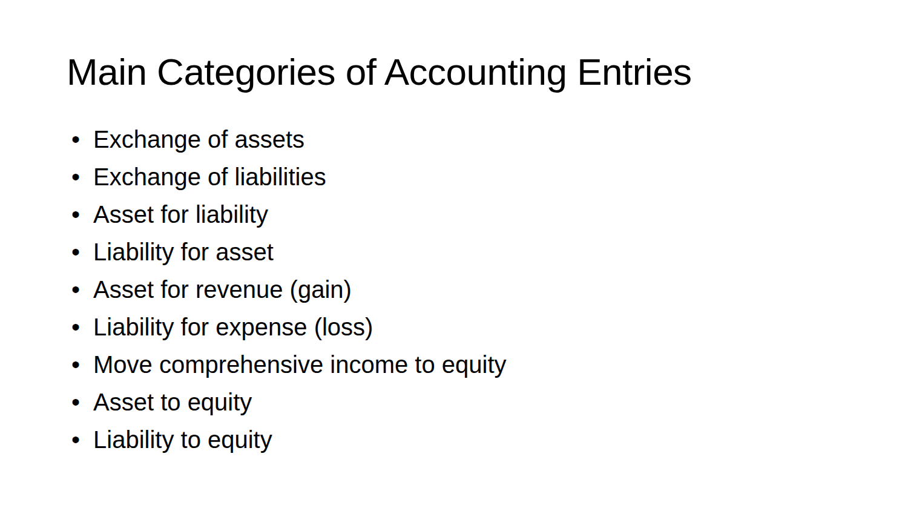Main Categories of Accounting Entries
Exchange of assets
Exchange of liabilities
Asset for liability
Liability for asset
Asset for revenue (gain)
Liability for expense (loss)
Move comprehensive income to equity
Asset to equity
Liability to equity